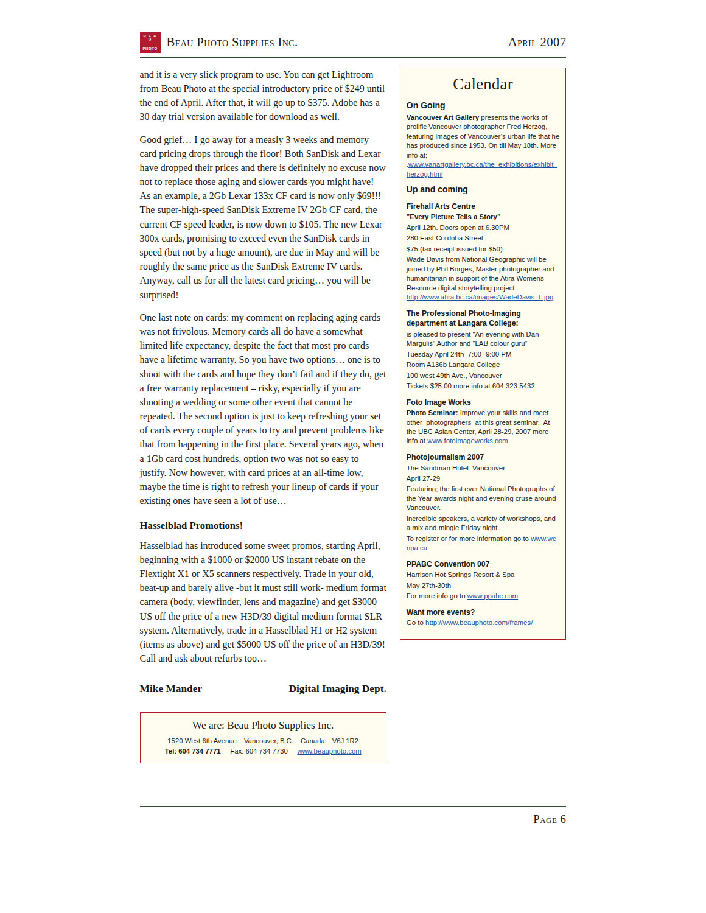B E A U PHOTO
Beau Photo Supplies Inc.
April 2007
and it is a very slick program to use. You can get Lightroom from Beau Photo at the special introductory price of $249 until the end of April. After that, it will go up to $375. Adobe has a 30 day trial version available for download as well.
Good grief… I go away for a measly 3 weeks and memory card pricing drops through the floor! Both SanDisk and Lexar have dropped their prices and there is definitely no excuse now not to replace those aging and slower cards you might have! As an example, a 2Gb Lexar 133x CF card is now only $69!!! The super-high-speed SanDisk Extreme IV 2Gb CF card, the current CF speed leader, is now down to $105. The new Lexar 300x cards, promising to exceed even the SanDisk cards in speed (but not by a huge amount), are due in May and will be roughly the same price as the SanDisk Extreme IV cards. Anyway, call us for all the latest card pricing… you will be surprised!
One last note on cards: my comment on replacing aging cards was not frivolous. Memory cards all do have a somewhat limited life expectancy, despite the fact that most pro cards have a lifetime warranty. So you have two options… one is to shoot with the cards and hope they don’t fail and if they do, get a free warranty replacement – risky, especially if you are shooting a wedding or some other event that cannot be repeated. The second option is just to keep refreshing your set of cards every couple of years to try and prevent problems like that from happening in the first place. Several years ago, when a 1Gb card cost hundreds, option two was not so easy to justify. Now however, with card prices at an all-time low, maybe the time is right to refresh your lineup of cards if your existing ones have seen a lot of use…
Hasselblad Promotions!
Hasselblad has introduced some sweet promos, starting April, beginning with a $1000 or $2000 US instant rebate on the Flextight X1 or X5 scanners respectively. Trade in your old, beat-up and barely alive -but it must still work- medium format camera (body, viewfinder, lens and magazine) and get $3000 US off the price of a new H3D/39 digital medium format SLR system. Alternatively, trade in a Hasselblad H1 or H2 system (items as above) and get $5000 US off the price of an H3D/39! Call and ask about refurbs too…
Mike Mander Digital Imaging Dept.
We are: Beau Photo Supplies Inc.
1520 West 6th Avenue Vancouver, B.C. Canada V6J 1R2
Tel: 604 734 7771 Fax: 604 734 7730 www.beauphoto.com
Calendar
On Going
Vancouver Art Gallery presents the works of prolific Vancouver photographer Fred Herzog, featuring images of Vancouver’s urban life that he has produced since 1953. On till May 18th. More info at;
.www.vanartgallery.bc.ca/the_exhibitions/exhibit_herzog.html
Up and coming
Firehall Arts Centre
"Every Picture Tells a Story"
April 12th. Doors open at 6.30PM
280 East Cordoba Street
$75 (tax receipt issued for $50)
Wade Davis from National Geographic will be joined by Phil Borges, Master photographer and humanitarian in support of the Atira Womens Resource digital storytelling project.
http://www.atira.bc.ca/images/WadeDavis_L.jpg
The Professional Photo-Imaging department at Langara College:
is pleased to present “An evening with Dan Margulis” Author and “LAB colour guru”
Tuesday April 24th 7:00 -9:00 PM
Room A136b Langara College
100 west 49th Ave., Vancouver
Tickets $25.00 more info at 604 323 5432
Foto Image Works
Photo Seminar: Improve your skills and meet other photographers at this great seminar. At the UBC Asian Center, April 28-29, 2007 more info at www.fotoimageworks.com
Photojournalism 2007
The Sandman Hotel Vancouver
April 27-29
Featuring; the first ever National Photographs of the Year awards night and evening cruse around Vancouver.
Incredible speakers, a variety of workshops, and a mix and mingle Friday night.
To register or for more information go to www.wcnpa.ca
PPABC Convention 007
Harrison Hot Springs Resort & Spa
May 27th-30th
For more info go to www.ppabc.com
Want more events?
Go to http://www.beauphoto.com/frames/
Page 6